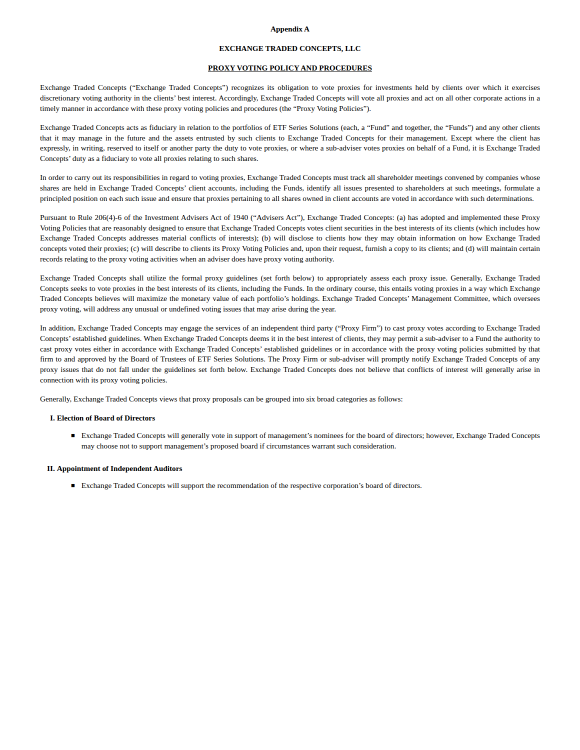Appendix A
EXCHANGE TRADED CONCEPTS, LLC
PROXY VOTING POLICY AND PROCEDURES
Exchange Traded Concepts (“Exchange Traded Concepts”) recognizes its obligation to vote proxies for investments held by clients over which it exercises discretionary voting authority in the clients’ best interest. Accordingly, Exchange Traded Concepts will vote all proxies and act on all other corporate actions in a timely manner in accordance with these proxy voting policies and procedures (the “Proxy Voting Policies”).
Exchange Traded Concepts acts as fiduciary in relation to the portfolios of ETF Series Solutions (each, a “Fund” and together, the “Funds”) and any other clients that it may manage in the future and the assets entrusted by such clients to Exchange Traded Concepts for their management. Except where the client has expressly, in writing, reserved to itself or another party the duty to vote proxies, or where a sub-adviser votes proxies on behalf of a Fund, it is Exchange Traded Concepts’ duty as a fiduciary to vote all proxies relating to such shares.
In order to carry out its responsibilities in regard to voting proxies, Exchange Traded Concepts must track all shareholder meetings convened by companies whose shares are held in Exchange Traded Concepts’ client accounts, including the Funds, identify all issues presented to shareholders at such meetings, formulate a principled position on each such issue and ensure that proxies pertaining to all shares owned in client accounts are voted in accordance with such determinations.
Pursuant to Rule 206(4)-6 of the Investment Advisers Act of 1940 (“Advisers Act”), Exchange Traded Concepts: (a) has adopted and implemented these Proxy Voting Policies that are reasonably designed to ensure that Exchange Traded Concepts votes client securities in the best interests of its clients (which includes how Exchange Traded Concepts addresses material conflicts of interests); (b) will disclose to clients how they may obtain information on how Exchange Traded concepts voted their proxies; (c) will describe to clients its Proxy Voting Policies and, upon their request, furnish a copy to its clients; and (d) will maintain certain records relating to the proxy voting activities when an adviser does have proxy voting authority.
Exchange Traded Concepts shall utilize the formal proxy guidelines (set forth below) to appropriately assess each proxy issue. Generally, Exchange Traded Concepts seeks to vote proxies in the best interests of its clients, including the Funds. In the ordinary course, this entails voting proxies in a way which Exchange Traded Concepts believes will maximize the monetary value of each portfolio’s holdings. Exchange Traded Concepts’ Management Committee, which oversees proxy voting, will address any unusual or undefined voting issues that may arise during the year.
In addition, Exchange Traded Concepts may engage the services of an independent third party (“Proxy Firm”) to cast proxy votes according to Exchange Traded Concepts’ established guidelines. When Exchange Traded Concepts deems it in the best interest of clients, they may permit a sub-adviser to a Fund the authority to cast proxy votes either in accordance with Exchange Traded Concepts’ established guidelines or in accordance with the proxy voting policies submitted by that firm to and approved by the Board of Trustees of ETF Series Solutions. The Proxy Firm or sub-adviser will promptly notify Exchange Traded Concepts of any proxy issues that do not fall under the guidelines set forth below. Exchange Traded Concepts does not believe that conflicts of interest will generally arise in connection with its proxy voting policies.
Generally, Exchange Traded Concepts views that proxy proposals can be grouped into six broad categories as follows:
Election of Board of Directors
Exchange Traded Concepts will generally vote in support of management’s nominees for the board of directors; however, Exchange Traded Concepts may choose not to support management’s proposed board if circumstances warrant such consideration.
Appointment of Independent Auditors
Exchange Traded Concepts will support the recommendation of the respective corporation’s board of directors.